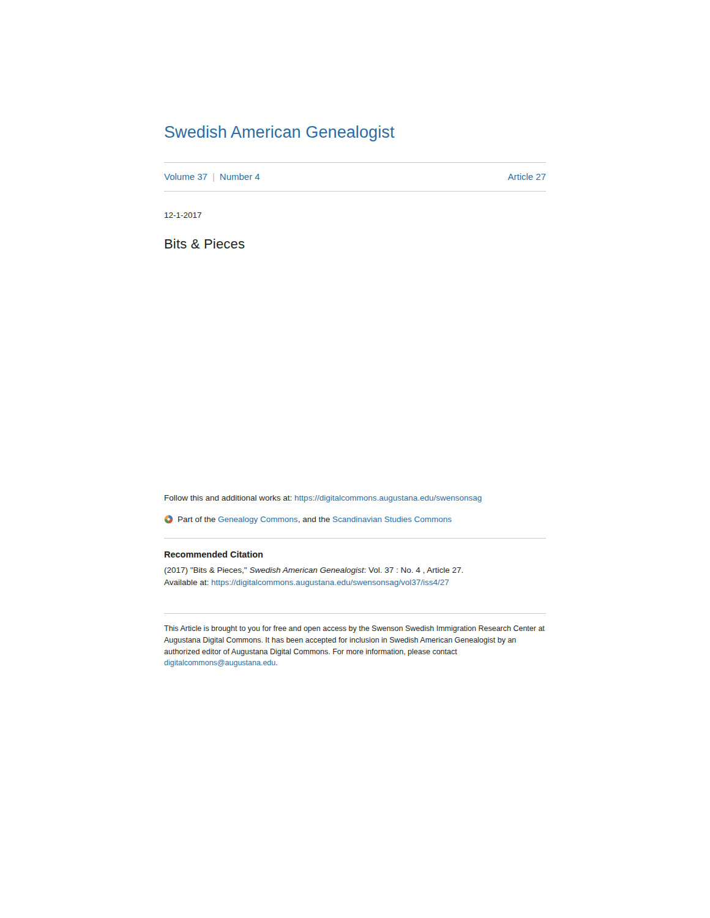Swedish American Genealogist
Volume 37|Number 4
Article 27
12-1-2017
Bits & Pieces
Follow this and additional works at: https://digitalcommons.augustana.edu/swensonsag
Part of the Genealogy Commons, and the Scandinavian Studies Commons
Recommended Citation
(2017) "Bits & Pieces," Swedish American Genealogist: Vol. 37 : No. 4 , Article 27.
Available at: https://digitalcommons.augustana.edu/swensonsag/vol37/iss4/27
This Article is brought to you for free and open access by the Swenson Swedish Immigration Research Center at Augustana Digital Commons. It has been accepted for inclusion in Swedish American Genealogist by an authorized editor of Augustana Digital Commons. For more information, please contact digitalcommons@augustana.edu.